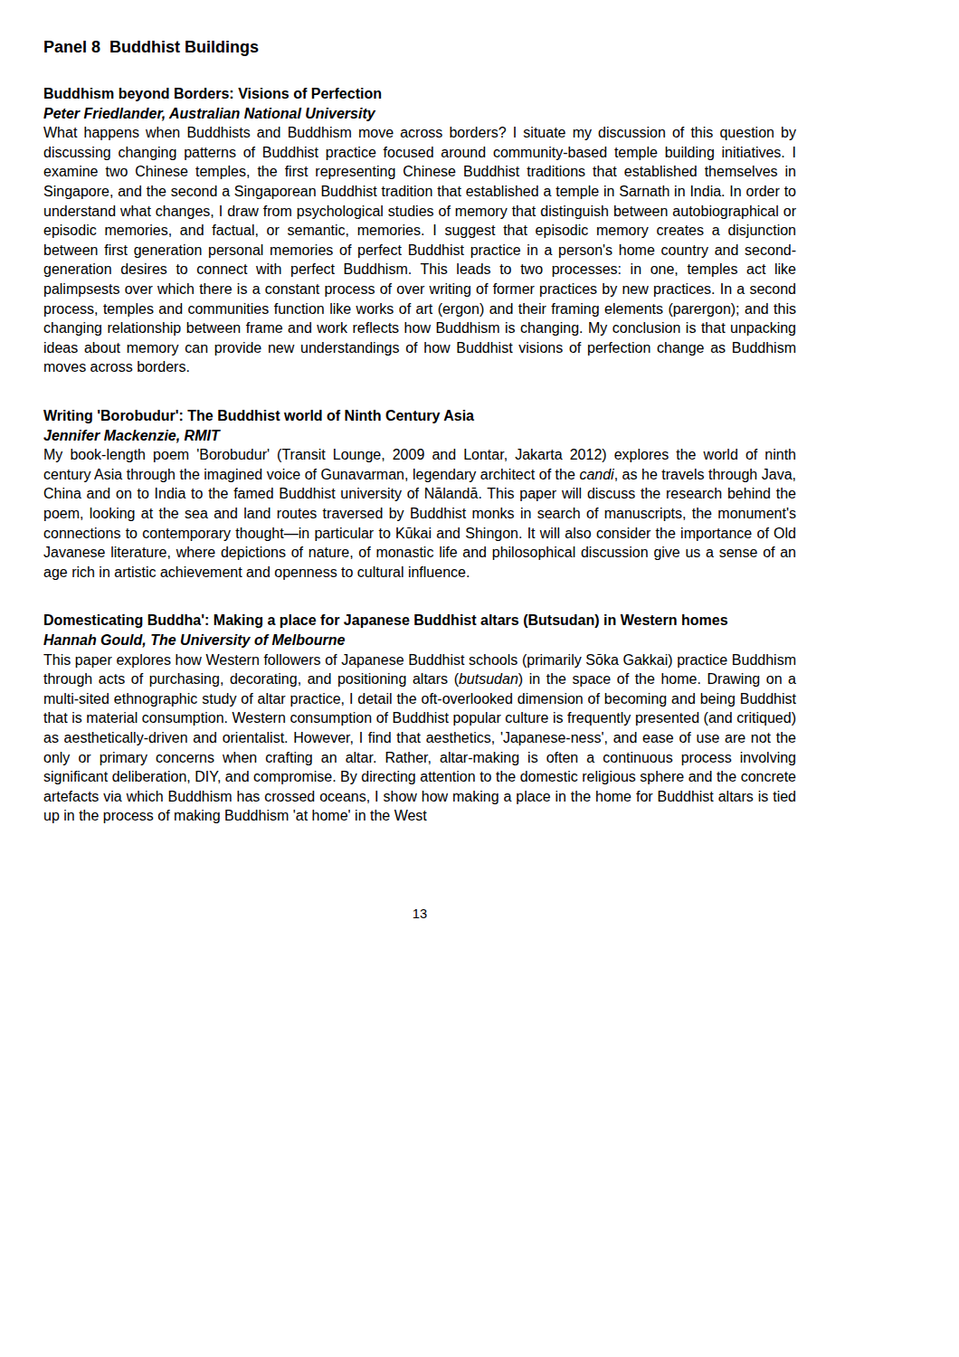Panel 8 Buddhist Buildings
Buddhism beyond Borders: Visions of Perfection
Peter Friedlander, Australian National University
What happens when Buddhists and Buddhism move across borders? I situate my discussion of this question by discussing changing patterns of Buddhist practice focused around community-based temple building initiatives. I examine two Chinese temples, the first representing Chinese Buddhist traditions that established themselves in Singapore, and the second a Singaporean Buddhist tradition that established a temple in Sarnath in India. In order to understand what changes, I draw from psychological studies of memory that distinguish between autobiographical or episodic memories, and factual, or semantic, memories. I suggest that episodic memory creates a disjunction between first generation personal memories of perfect Buddhist practice in a person's home country and second-generation desires to connect with perfect Buddhism. This leads to two processes: in one, temples act like palimpsests over which there is a constant process of over writing of former practices by new practices. In a second process, temples and communities function like works of art (ergon) and their framing elements (parergon); and this changing relationship between frame and work reflects how Buddhism is changing. My conclusion is that unpacking ideas about memory can provide new understandings of how Buddhist visions of perfection change as Buddhism moves across borders.
Writing 'Borobudur': The Buddhist world of Ninth Century Asia
Jennifer Mackenzie, RMIT
My book-length poem 'Borobudur' (Transit Lounge, 2009 and Lontar, Jakarta 2012) explores the world of ninth century Asia through the imagined voice of Gunavarman, legendary architect of the candi, as he travels through Java, China and on to India to the famed Buddhist university of Nālandā. This paper will discuss the research behind the poem, looking at the sea and land routes traversed by Buddhist monks in search of manuscripts, the monument's connections to contemporary thought—in particular to Kūkai and Shingon. It will also consider the importance of Old Javanese literature, where depictions of nature, of monastic life and philosophical discussion give us a sense of an age rich in artistic achievement and openness to cultural influence.
Domesticating Buddha': Making a place for Japanese Buddhist altars (Butsudan) in Western homes
Hannah Gould, The University of Melbourne
This paper explores how Western followers of Japanese Buddhist schools (primarily Sōka Gakkai) practice Buddhism through acts of purchasing, decorating, and positioning altars (butsudan) in the space of the home. Drawing on a multi-sited ethnographic study of altar practice, I detail the oft-overlooked dimension of becoming and being Buddhist that is material consumption. Western consumption of Buddhist popular culture is frequently presented (and critiqued) as aesthetically-driven and orientalist. However, I find that aesthetics, 'Japanese-ness', and ease of use are not the only or primary concerns when crafting an altar. Rather, altar-making is often a continuous process involving significant deliberation, DIY, and compromise. By directing attention to the domestic religious sphere and the concrete artefacts via which Buddhism has crossed oceans, I show how making a place in the home for Buddhist altars is tied up in the process of making Buddhism 'at home' in the West
13